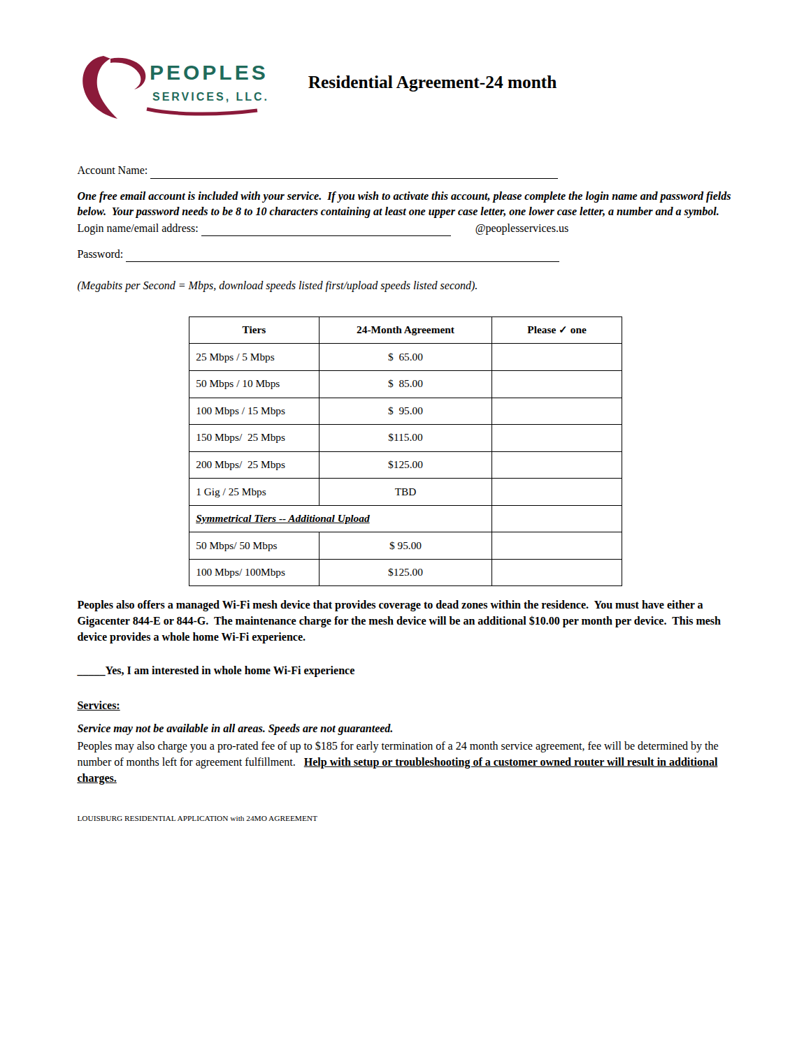PEOPLES SERVICES, LLC.
Residential Agreement-24 month
Account Name:
One free email account is included with your service. If you wish to activate this account, please complete the login name and password fields below. Your password needs to be 8 to 10 characters containing at least one upper case letter, one lower case letter, a number and a symbol.
Login name/email address: @peoplesservices.us
Password:
(Megabits per Second = Mbps, download speeds listed first/upload speeds listed second).
| Tiers | 24-Month Agreement | Please ✓ one |
| --- | --- | --- |
| 25 Mbps / 5 Mbps | $ 65.00 | |
| 50 Mbps / 10 Mbps | $ 85.00 | |
| 100 Mbps / 15 Mbps | $ 95.00 | |
| 150 Mbps/ 25 Mbps | $115.00 | |
| 200 Mbps/ 25 Mbps | $125.00 | |
| 1 Gig / 25 Mbps | TBD | |
| Symmetrical Tiers -- Additional Upload | |
| 50 Mbps/ 50 Mbps | $ 95.00 | |
| 100 Mbps/ 100Mbps | $125.00 | |
Peoples also offers a managed Wi-Fi mesh device that provides coverage to dead zones within the residence. You must have either a Gigacenter 844-E or 844-G. The maintenance charge for the mesh device will be an additional $10.00 per month per device. This mesh device provides a whole home Wi-Fi experience.
_____Yes, I am interested in whole home Wi-Fi experience
Services:
Service may not be available in all areas. Speeds are not guaranteed.
Peoples may also charge you a pro-rated fee of up to $185 for early termination of a 24 month service agreement, fee will be determined by the number of months left for agreement fulfillment. Help with setup or troubleshooting of a customer owned router will result in additional charges.
LOUISBURG RESIDENTIAL APPLICATION with 24MO AGREEMENT